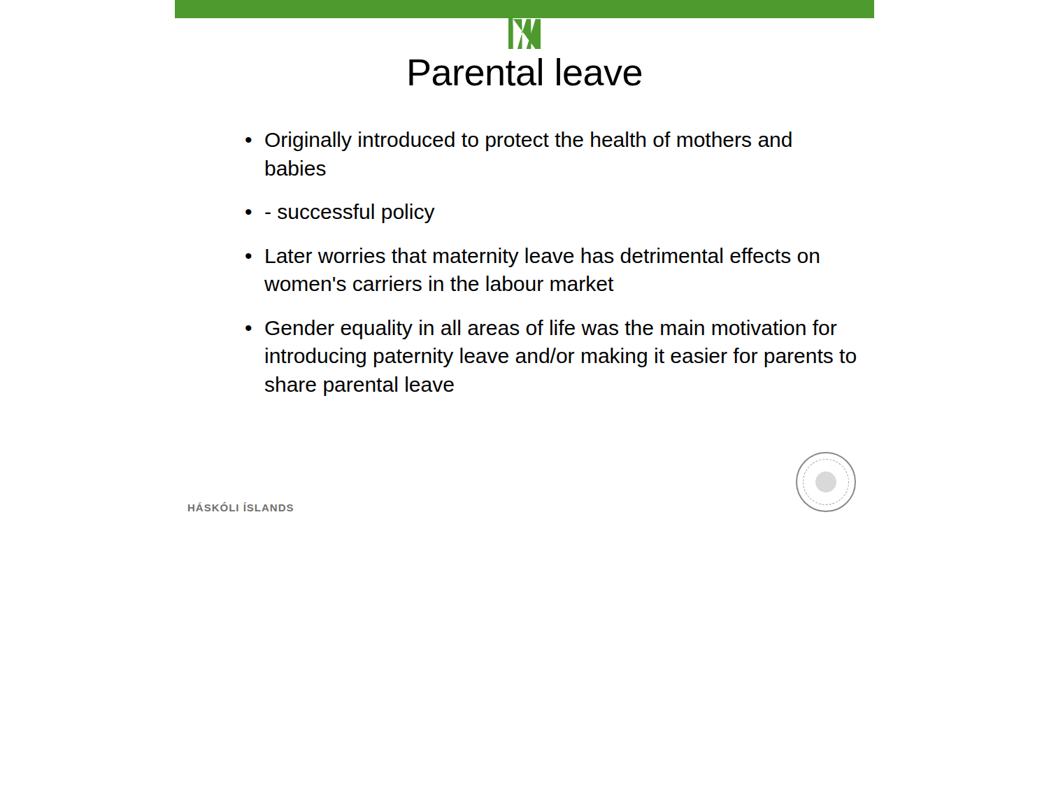Parental leave
Originally introduced to protect the health of mothers and babies
- successful policy
Later worries that maternity leave has detrimental effects on women's carriers in the labour market
Gender equality in all areas of life was the main motivation for introducing paternity leave and/or making it easier for parents to share parental leave
HÁSKÓLI ÍSLANDS